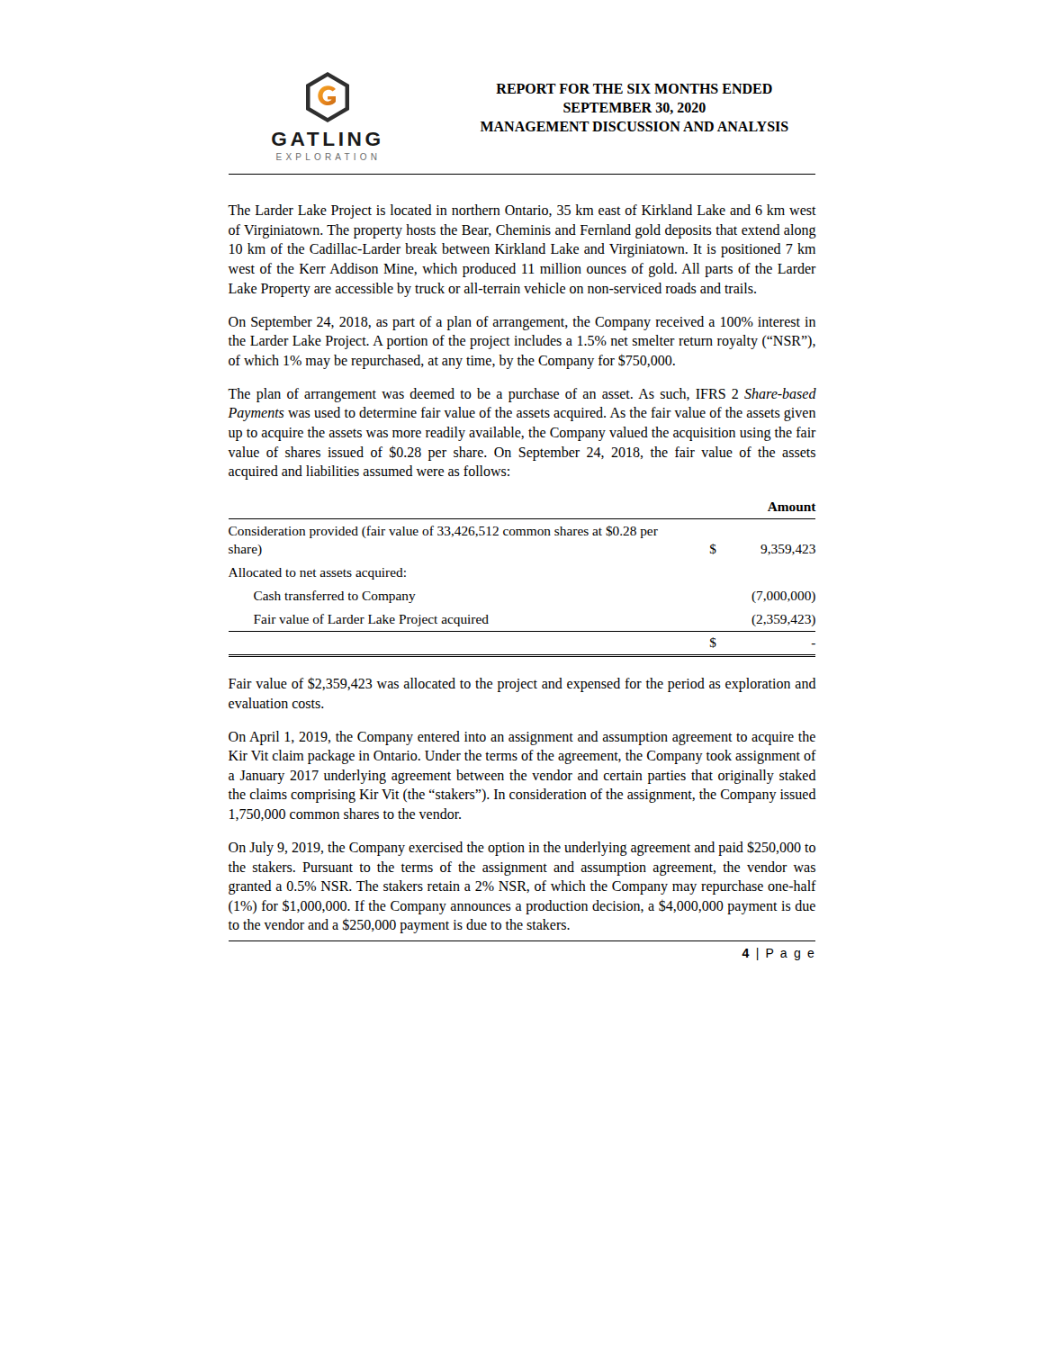GATLING
EXPLORATION
REPORT FOR THE SIX MONTHS ENDED
SEPTEMBER 30, 2020
MANAGEMENT DISCUSSION AND ANALYSIS
The Larder Lake Project is located in northern Ontario, 35 km east of Kirkland Lake and 6 km west of Virginiatown. The property hosts the Bear, Cheminis and Fernland gold deposits that extend along 10 km of the Cadillac-Larder break between Kirkland Lake and Virginiatown. It is positioned 7 km west of the Kerr Addison Mine, which produced 11 million ounces of gold. All parts of the Larder Lake Property are accessible by truck or all-terrain vehicle on non-serviced roads and trails.
On September 24, 2018, as part of a plan of arrangement, the Company received a 100% interest in the Larder Lake Project. A portion of the project includes a 1.5% net smelter return royalty (“NSR”), of which 1% may be repurchased, at any time, by the Company for $750,000.
The plan of arrangement was deemed to be a purchase of an asset. As such, IFRS 2 Share-based Payments was used to determine fair value of the assets acquired. As the fair value of the assets given up to acquire the assets was more readily available, the Company valued the acquisition using the fair value of shares issued of $0.28 per share. On September 24, 2018, the fair value of the assets acquired and liabilities assumed were as follows:
| | | Amount |
| --- | --- | --- |
| Consideration provided (fair value of 33,426,512 common shares at $0.28 per share) | $ | 9,359,423 |
| Allocated to net assets acquired: | | |
| Cash transferred to Company | | (7,000,000) |
| Fair value of Larder Lake Project acquired | | (2,359,423) |
| | $ | - |
Fair value of $2,359,423 was allocated to the project and expensed for the period as exploration and evaluation costs.
On April 1, 2019, the Company entered into an assignment and assumption agreement to acquire the Kir Vit claim package in Ontario. Under the terms of the agreement, the Company took assignment of a January 2017 underlying agreement between the vendor and certain parties that originally staked the claims comprising Kir Vit (the “stakers”). In consideration of the assignment, the Company issued 1,750,000 common shares to the vendor.
On July 9, 2019, the Company exercised the option in the underlying agreement and paid $250,000 to the stakers. Pursuant to the terms of the assignment and assumption agreement, the vendor was granted a 0.5% NSR. The stakers retain a 2% NSR, of which the Company may repurchase one-half (1%) for $1,000,000. If the Company announces a production decision, a $4,000,000 payment is due to the vendor and a $250,000 payment is due to the stakers.
4 | P a g e